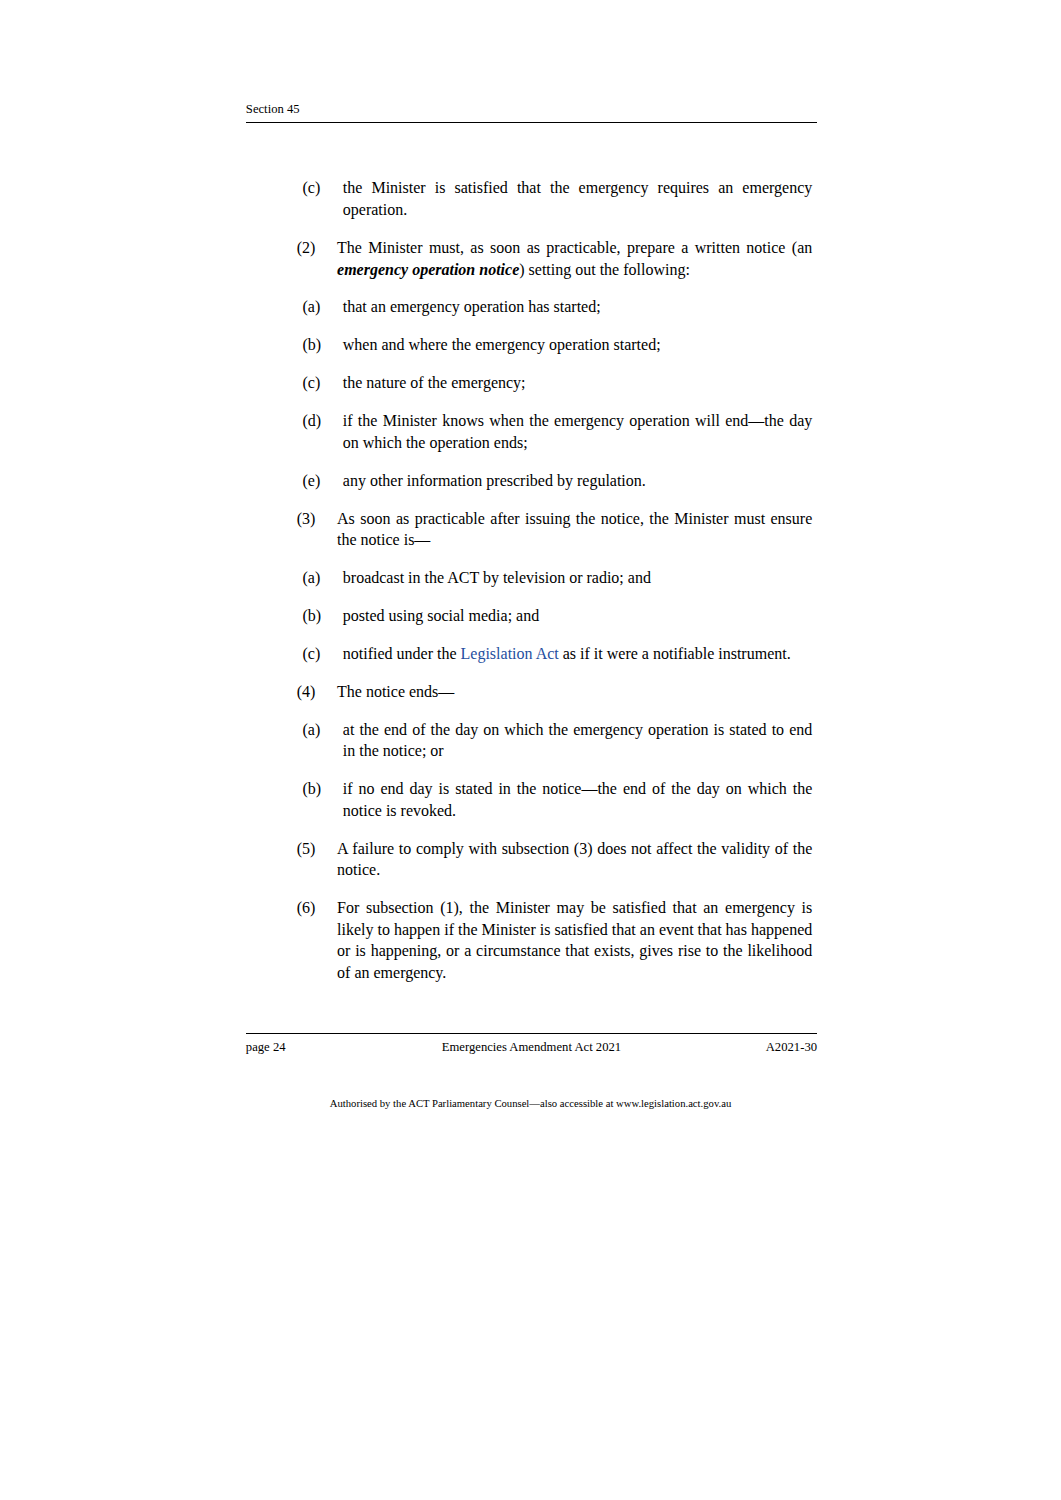Section 45
(c) the Minister is satisfied that the emergency requires an emergency operation.
(2) The Minister must, as soon as practicable, prepare a written notice (an emergency operation notice) setting out the following:
(a) that an emergency operation has started;
(b) when and where the emergency operation started;
(c) the nature of the emergency;
(d) if the Minister knows when the emergency operation will end—the day on which the operation ends;
(e) any other information prescribed by regulation.
(3) As soon as practicable after issuing the notice, the Minister must ensure the notice is—
(a) broadcast in the ACT by television or radio; and
(b) posted using social media; and
(c) notified under the Legislation Act as if it were a notifiable instrument.
(4) The notice ends—
(a) at the end of the day on which the emergency operation is stated to end in the notice; or
(b) if no end day is stated in the notice—the end of the day on which the notice is revoked.
(5) A failure to comply with subsection (3) does not affect the validity of the notice.
(6) For subsection (1), the Minister may be satisfied that an emergency is likely to happen if the Minister is satisfied that an event that has happened or is happening, or a circumstance that exists, gives rise to the likelihood of an emergency.
page 24
Emergencies Amendment Act 2021
A2021-30
Authorised by the ACT Parliamentary Counsel—also accessible at www.legislation.act.gov.au